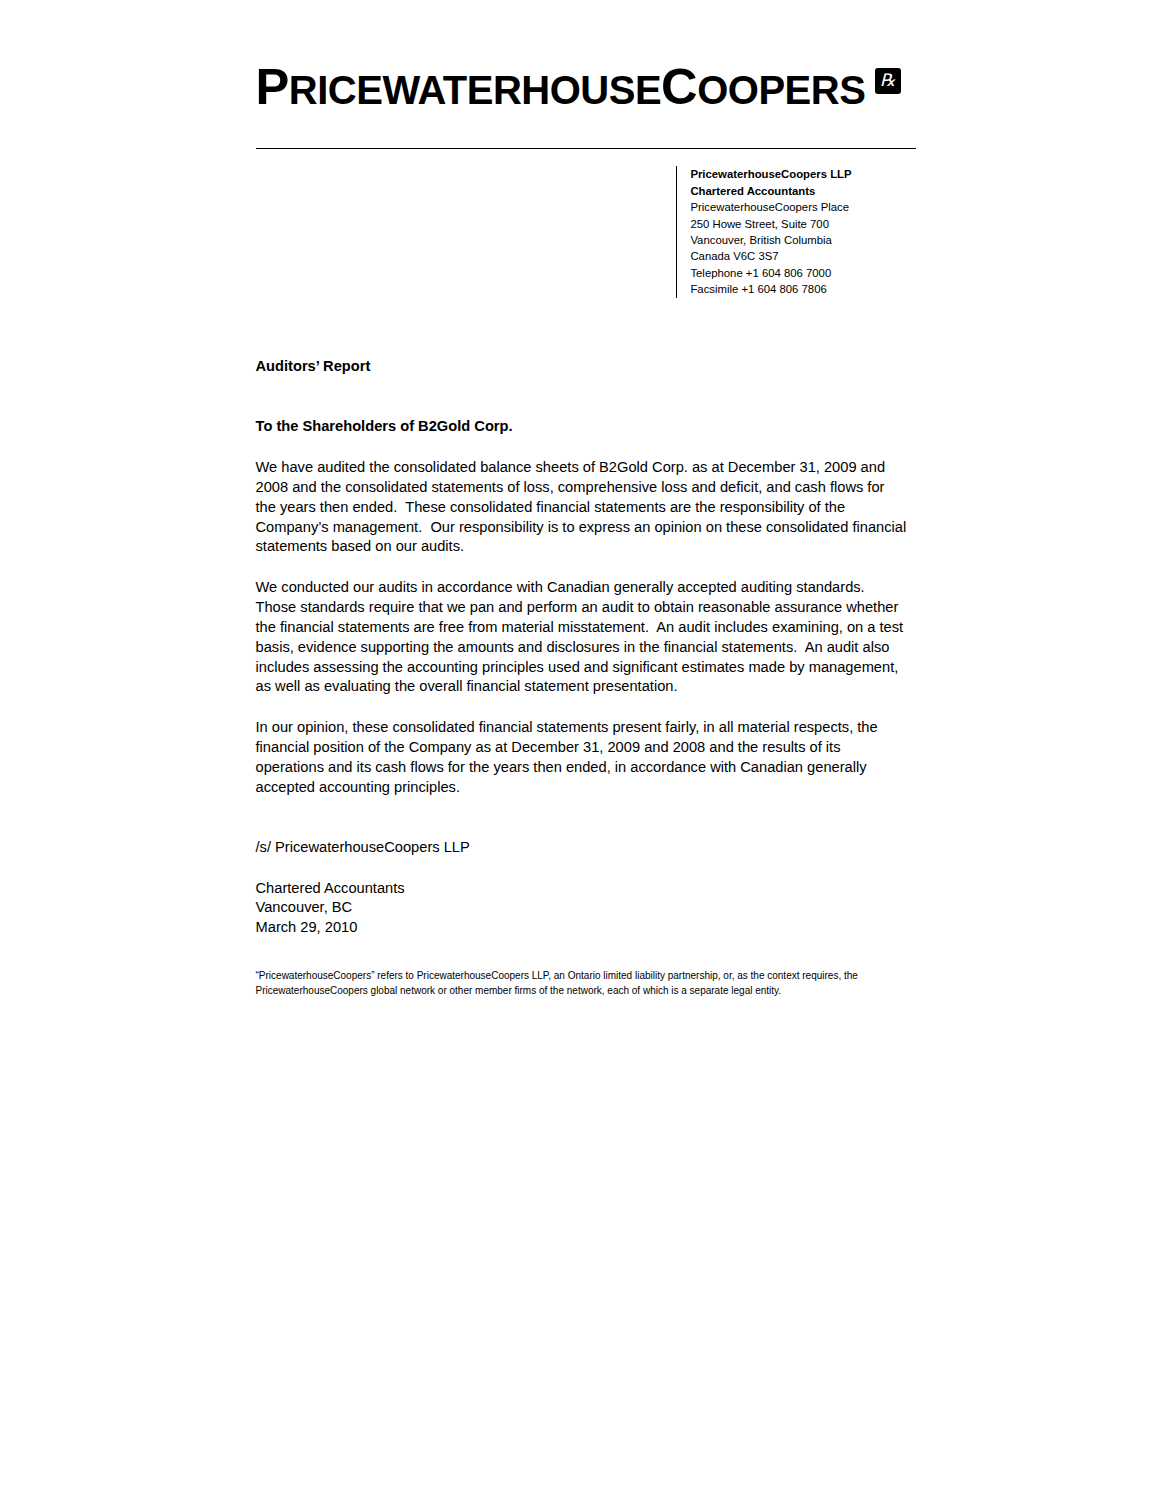PRICEWATERHOUSECOOPERS℞
PricewaterhouseCoopers LLP
Chartered Accountants
PricewaterhouseCoopers Place
250 Howe Street, Suite 700
Vancouver, British Columbia
Canada V6C 3S7
Telephone +1 604 806 7000
Facsimile +1 604 806 7806
Auditors’ Report
To the Shareholders of B2Gold Corp.
We have audited the consolidated balance sheets of B2Gold Corp. as at December 31, 2009 and 2008 and the consolidated statements of loss, comprehensive loss and deficit, and cash flows for the years then ended. These consolidated financial statements are the responsibility of the Company’s management. Our responsibility is to express an opinion on these consolidated financial statements based on our audits.
We conducted our audits in accordance with Canadian generally accepted auditing standards. Those standards require that we pan and perform an audit to obtain reasonable assurance whether the financial statements are free from material misstatement. An audit includes examining, on a test basis, evidence supporting the amounts and disclosures in the financial statements. An audit also includes assessing the accounting principles used and significant estimates made by management, as well as evaluating the overall financial statement presentation.
In our opinion, these consolidated financial statements present fairly, in all material respects, the financial position of the Company as at December 31, 2009 and 2008 and the results of its operations and its cash flows for the years then ended, in accordance with Canadian generally accepted accounting principles.
/s/ PricewaterhouseCoopers LLP
Chartered Accountants
Vancouver, BC
March 29, 2010
“PricewaterhouseCoopers” refers to PricewaterhouseCoopers LLP, an Ontario limited liability partnership, or, as the context requires, the PricewaterhouseCoopers global network or other member firms of the network, each of which is a separate legal entity.